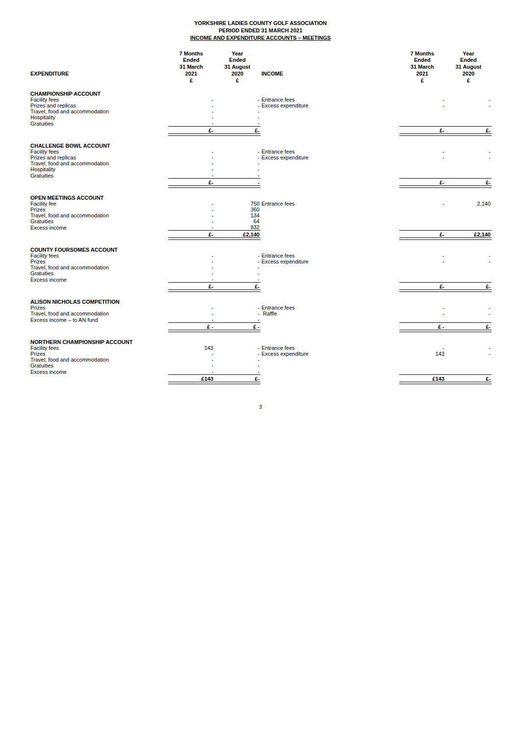YORKSHIRE LADIES COUNTY GOLF ASSOCIATION
PERIOD ENDED 31 MARCH 2021
INCOME AND EXPENDITURE ACCOUNTS – MEETINGS
| | 7 Months Ended 31 March | Year Ended 31 August | | 7 Months Ended 31 March | Year Ended 31 August |
| --- | --- | --- | --- | --- | --- |
| EXPENDITURE | 2021 | 2020 | INCOME | 2021 | 2020 |
| | £ | £ | | £ | £ |
| CHAMPIONSHIP ACCOUNT |
| Facility fees | - | - | Entrance fees | - | - |
| Prizes and replicas | - | - | Excess expenditure | - | - |
| Travel, food and accommodation | - | - | | | |
| Hospitality | - | - | | | |
| Gratuities | - | - | | | |
| | £- | £- | | £- | £- |
| CHALLENGE BOWL ACCOUNT |
| Facility fees | - | - | Entrance fees | - | - |
| Prizes and replicas | - | - | Excess expenditure | - | - |
| Travel, food and accommodation | - | - | | | |
| Hospitality | - | - | | | |
| Gratuities | - | - | | | |
| | £- | - | | £- | £- |
| OPEN MEETINGS ACCOUNT |
| Facility fee | - | 750 | Entrance fees | - | 2,140 |
| Prizes | - | 360 | | | |
| Travel, food and accommodation | - | 134 | | | |
| Gratuities | - | 64 | | | |
| Excess income | - | 832 | | | |
| | £- | £2,140 | | £- | £2,140 |
| COUNTY FOURSOMES ACCOUNT |
| Facility fees | - | - | Entrance fees | - | - |
| Prizes | - | - | Excess expenditure | - | - |
| Travel, food and accommodation | - | - | | | |
| Gratuities | - | - | | | |
| Excess income | - | - | | | |
| | £- | £- | | £- | £- |
| ALISON NICHOLAS COMPETITION |
| Prizes | - | - | Entrance fees | - | - |
| Travel, food and accommodation | - | - | Raffle | - | - |
| Excess income – to AN fund | - | - | | | |
| | £ - | £ - | | £ - | £- |
| NORTHERN CHAMPIONSHIP ACCOUNT |
| Facility fees | 143 | - | Entrance fees | - | - |
| Prizes | - | - | Excess expenditure | 143 | - |
| Travel, food and accommodation | - | - | | | |
| Gratuities | - | - | | | |
| Excess income | - | - | | | |
| | £143 | £- | | £143 | £- |
3